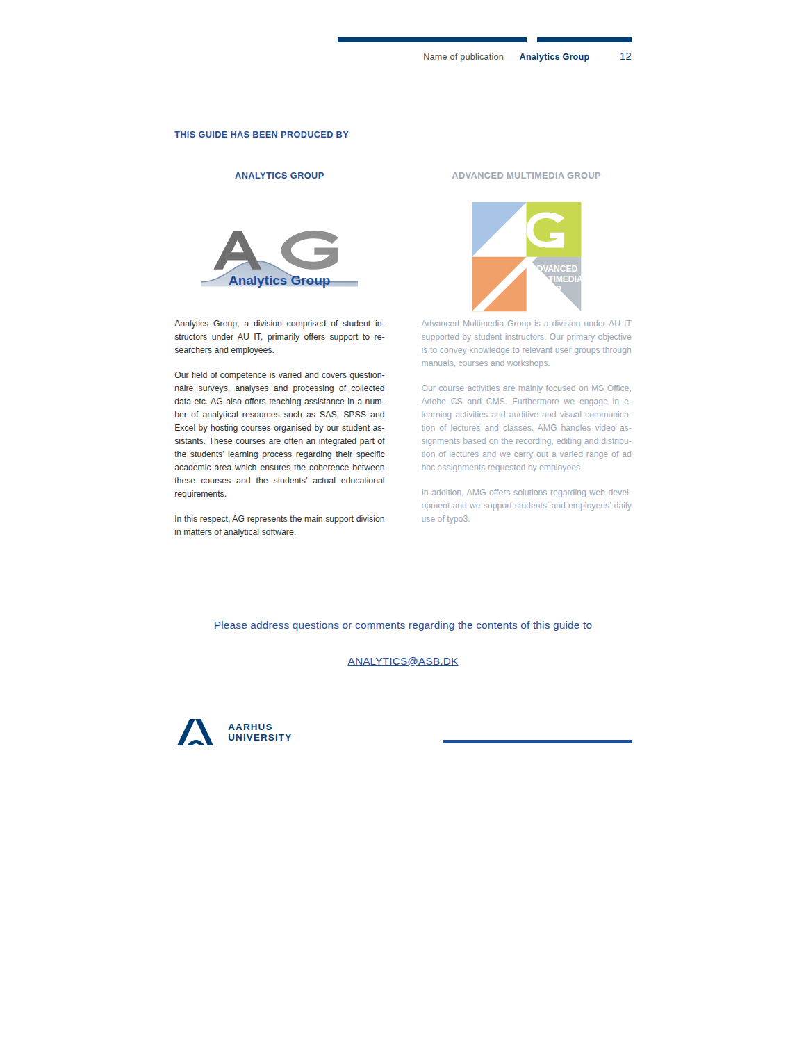Name of publication Analytics Group 12
This guide has been produced by
Analytics Group
Analytics Group
Analytics Group, a division comprised of student instructors under AU IT, primarily offers support to researchers and employees.
Our field of competence is varied and covers questionnaire surveys, analyses and processing of collected data etc. AG also offers teaching assistance in a number of analytical resources such as SAS, SPSS and Excel by hosting courses organised by our student assistants. These courses are often an integrated part of the students’ learning process regarding their specific academic area which ensures the coherence between these courses and the students’ actual educational requirements.
In this respect, AG represents the main support division in matters of analytical software.
Advanced Multimedia Group
ADVANCED MULTIMEDIA GROUP
Advanced Multimedia Group is a division under AU IT supported by student instructors. Our primary objective is to convey knowledge to relevant user groups through manuals, courses and workshops.
Our course activities are mainly focused on MS Office, Adobe CS and CMS. Furthermore we engage in e-learning activities and auditive and visual communication of lectures and classes. AMG handles video assignments based on the recording, editing and distribution of lectures and we carry out a varied range of ad hoc assignments requested by employees.
In addition, AMG offers solutions regarding web development and we support students’ and employees’ daily use of typo3.
Please address questions or comments regarding the contents of this guide to
ANALYTICS@ASB.DK
Aarhus
University